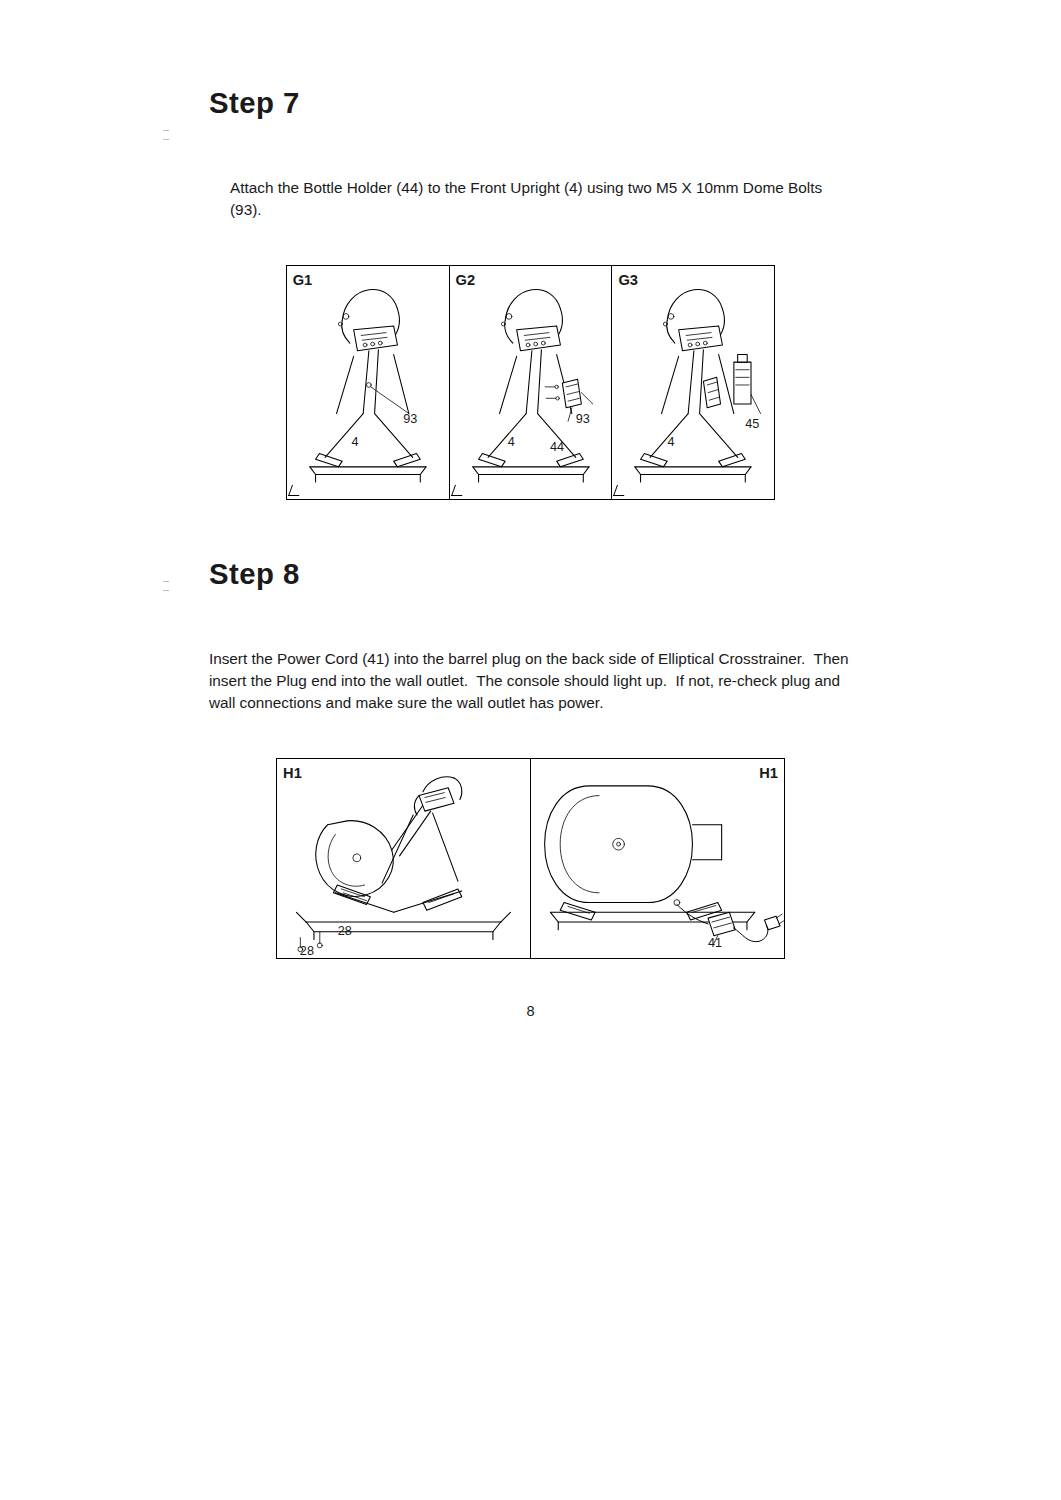Step 7
Attach the Bottle Holder (44) to the Front Upright (4) using two M5 X 10mm Dome Bolts (93).
G1 93 4
G2 93 44 4
G3 45 4
Step 8
Insert the Power Cord (41) into the barrel plug on the back side of Elliptical Crosstrainer. Then insert the Plug end into the wall outlet. The console should light up. If not, re-check plug and wall connections and make sure the wall outlet has power.
H1 28 28
H1 41
8